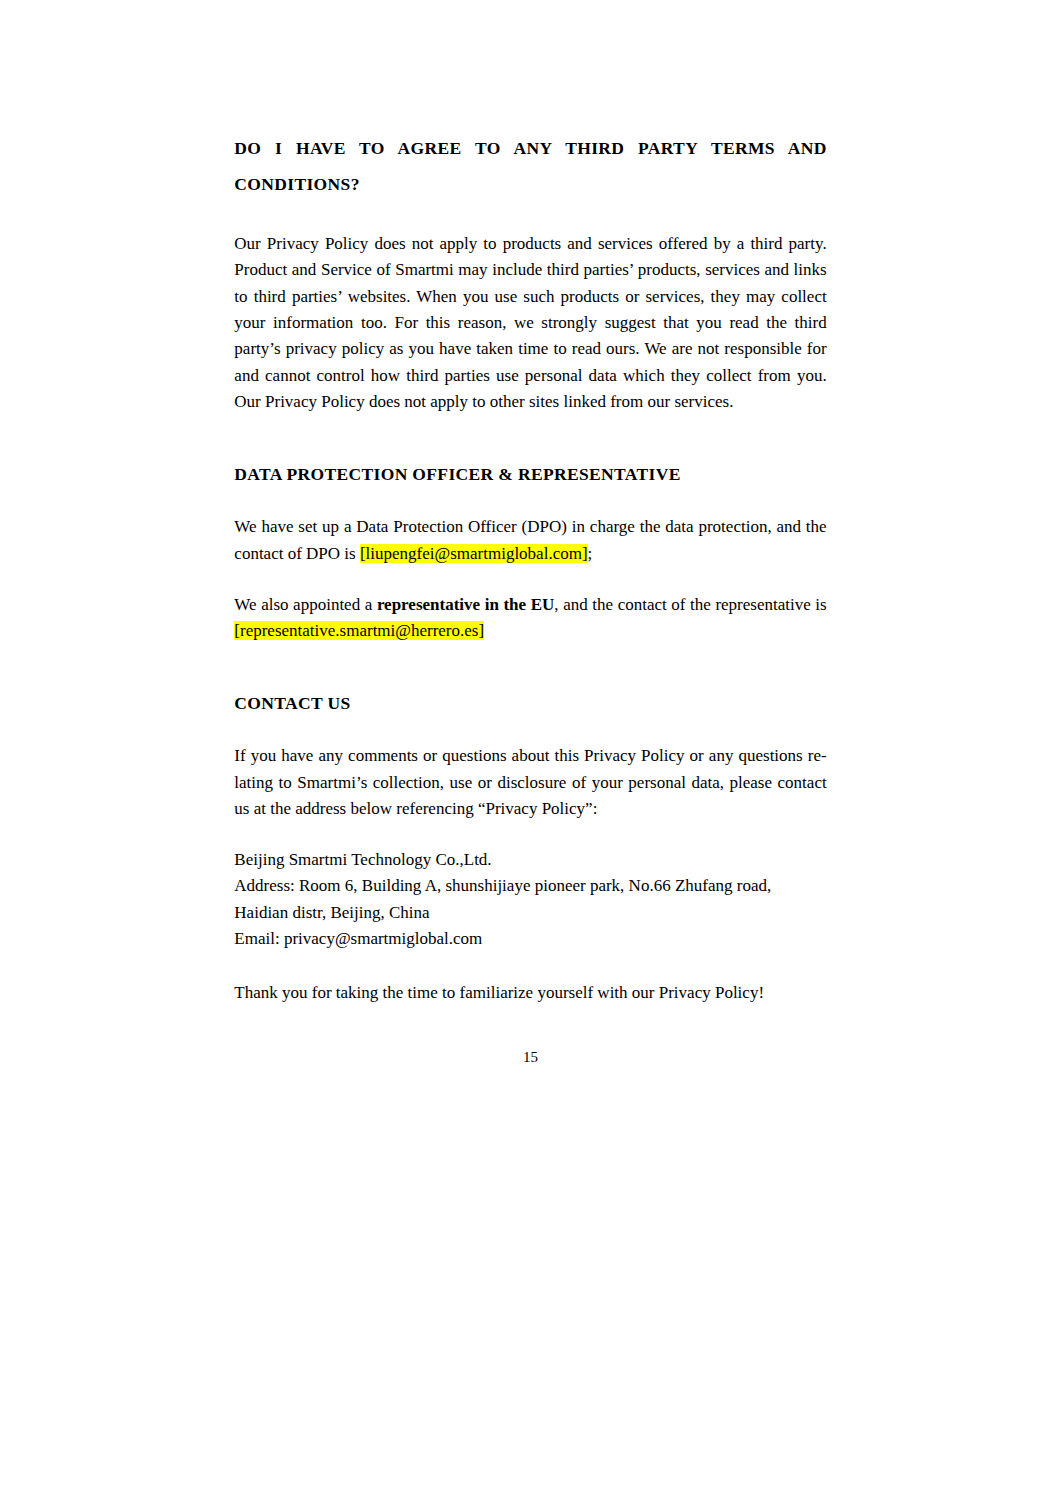Do I have to agree to any third party terms and conditions?
Our Privacy Policy does not apply to products and services offered by a third party. Product and Service of Smartmi may include third parties’ products, services and links to third parties’ websites. When you use such products or services, they may collect your information too. For this reason, we strongly suggest that you read the third party’s privacy policy as you have taken time to read ours. We are not responsible for and cannot control how third parties use personal data which they collect from you. Our Privacy Policy does not apply to other sites linked from our services.
Data Protection Officer & Representative
We have set up a Data Protection Officer (DPO) in charge the data protection, and the contact of DPO is [liupengfei@smartmiglobal.com];
We also appointed a representative in the EU, and the contact of the representative is [representative.smartmi@herrero.es]
Contact us
If you have any comments or questions about this Privacy Policy or any questions relating to Smartmi’s collection, use or disclosure of your personal data, please contact us at the address below referencing “Privacy Policy”:
Beijing Smartmi Technology Co.,Ltd. Address: Room 6, Building A, shunshijiaye pioneer park, No.66 Zhufang road, Haidian distr, Beijing, China Email: privacy@smartmiglobal.com
Thank you for taking the time to familiarize yourself with our Privacy Policy!
15